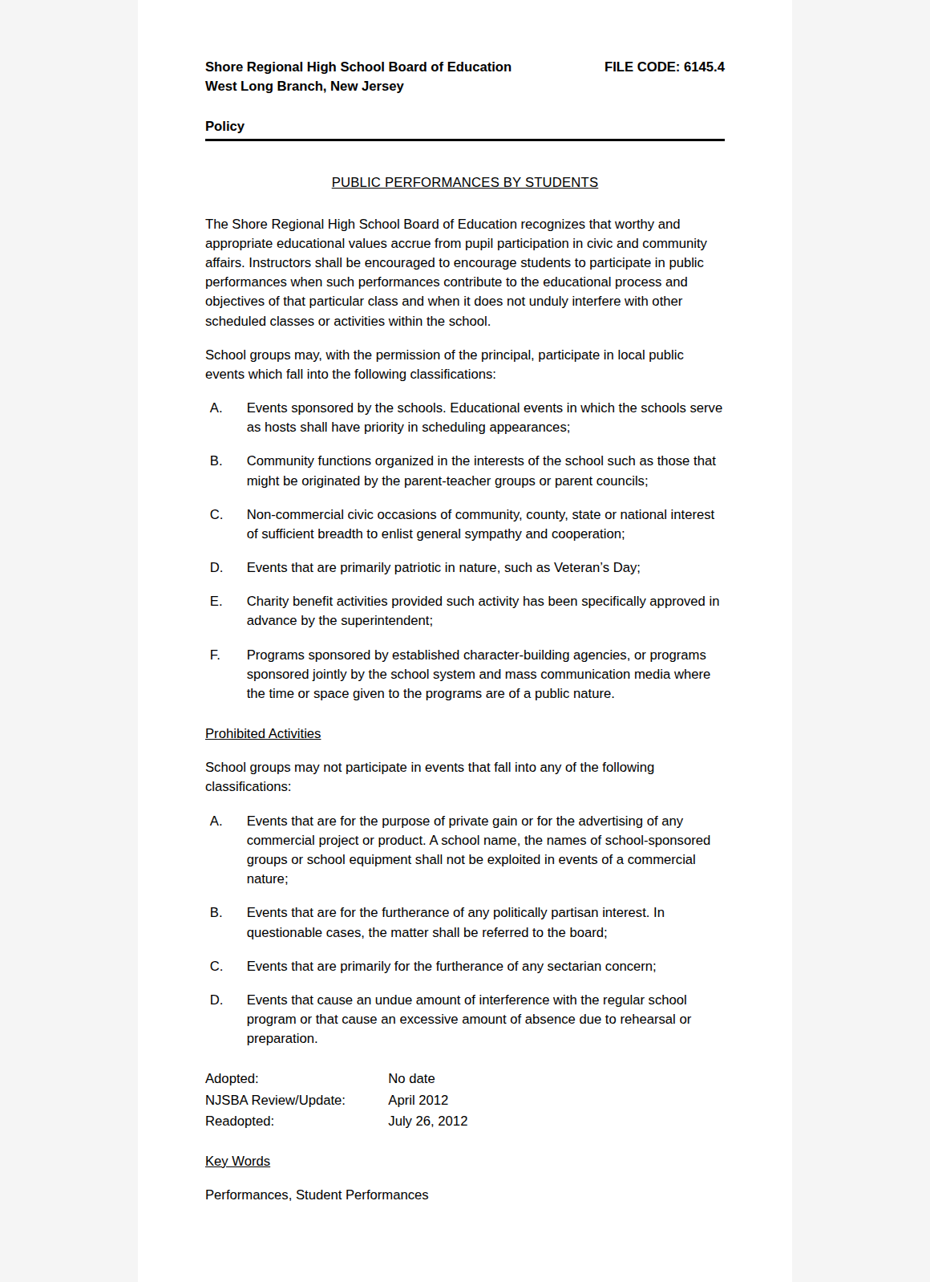Shore Regional High School Board of Education
West Long Branch, New Jersey
FILE CODE: 6145.4
Policy
PUBLIC PERFORMANCES BY STUDENTS
The Shore Regional High School Board of Education recognizes that worthy and appropriate educational values accrue from pupil participation in civic and community affairs. Instructors shall be encouraged to encourage students to participate in public performances when such performances contribute to the educational process and objectives of that particular class and when it does not unduly interfere with other scheduled classes or activities within the school.
School groups may, with the permission of the principal, participate in local public events which fall into the following classifications:
A. Events sponsored by the schools. Educational events in which the schools serve as hosts shall have priority in scheduling appearances;
B. Community functions organized in the interests of the school such as those that might be originated by the parent-teacher groups or parent councils;
C. Non-commercial civic occasions of community, county, state or national interest of sufficient breadth to enlist general sympathy and cooperation;
D. Events that are primarily patriotic in nature, such as Veteran’s Day;
E. Charity benefit activities provided such activity has been specifically approved in advance by the superintendent;
F. Programs sponsored by established character-building agencies, or programs sponsored jointly by the school system and mass communication media where the time or space given to the programs are of a public nature.
Prohibited Activities
School groups may not participate in events that fall into any of the following classifications:
A. Events that are for the purpose of private gain or for the advertising of any commercial project or product. A school name, the names of school-sponsored groups or school equipment shall not be exploited in events of a commercial nature;
B. Events that are for the furtherance of any politically partisan interest. In questionable cases, the matter shall be referred to the board;
C. Events that are primarily for the furtherance of any sectarian concern;
D. Events that cause an undue amount of interference with the regular school program or that cause an excessive amount of absence due to rehearsal or preparation.
| Adopted: | No date |
| NJSBA Review/Update: | April 2012 |
| Readopted: | July 26, 2012 |
Key Words
Performances, Student Performances